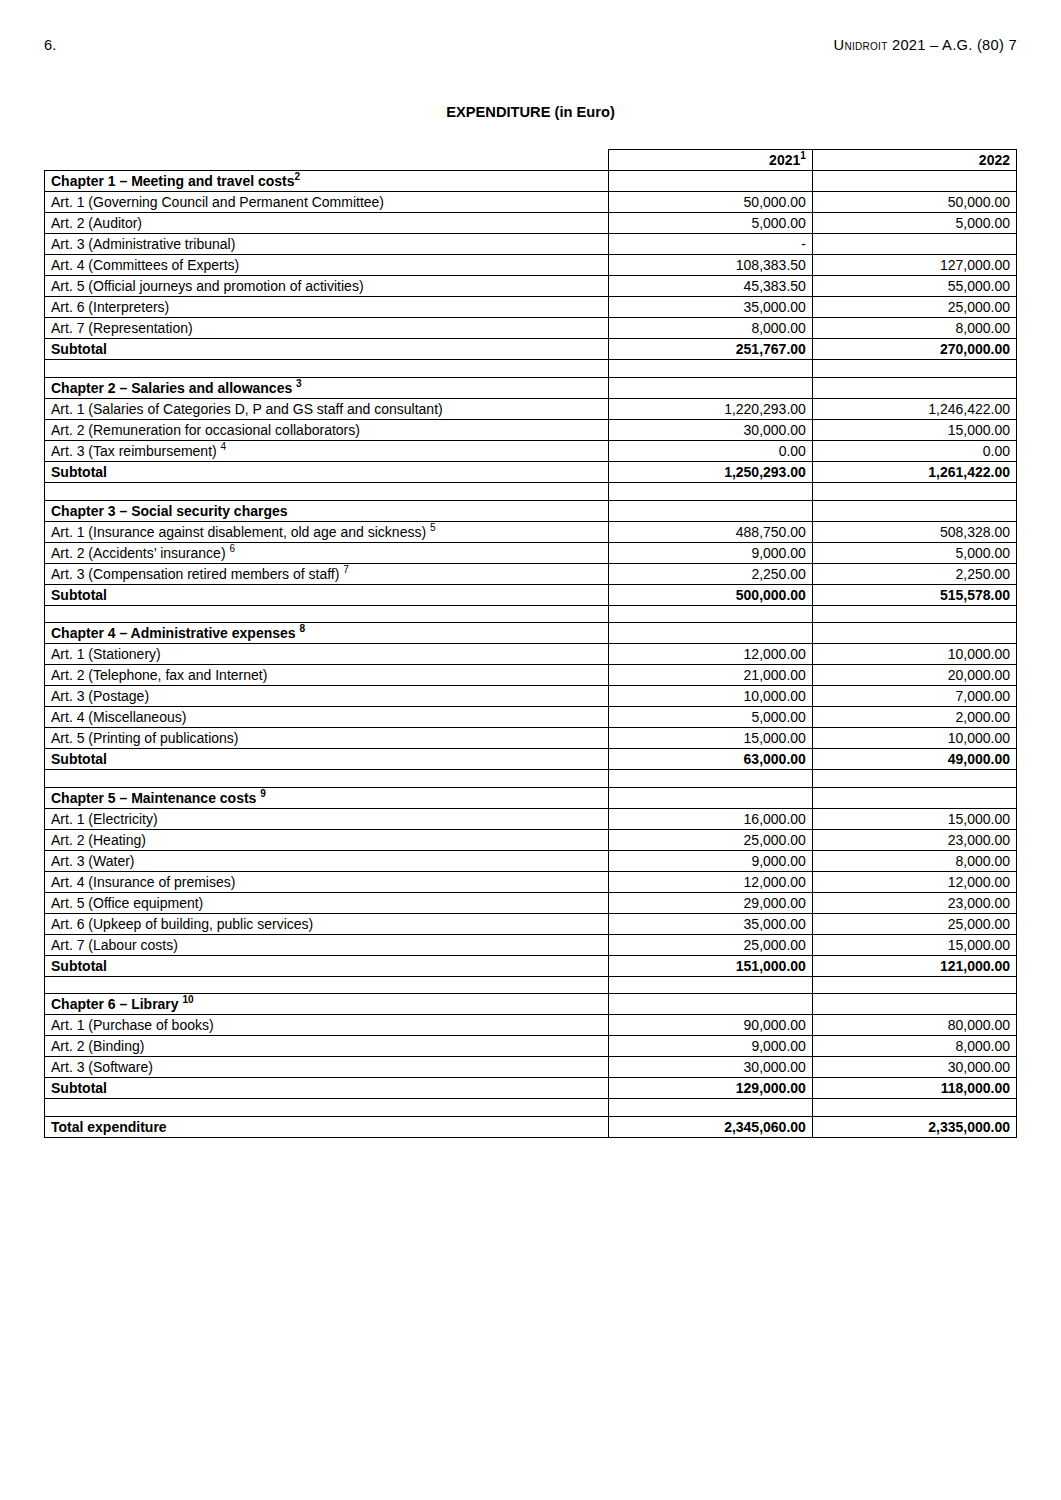6. Unidroit 2021 – A.G. (80) 7
EXPENDITURE (in Euro)
| | 2021 1 | 2022 |
| --- | --- | --- |
| Chapter 1 – Meeting and travel costs 2 | | |
| Art. 1 (Governing Council and Permanent Committee) | 50,000.00 | 50,000.00 |
| Art. 2 (Auditor) | 5,000.00 | 5,000.00 |
| Art. 3 (Administrative tribunal) | - | |
| Art. 4 (Committees of Experts) | 108,383.50 | 127,000.00 |
| Art. 5 (Official journeys and promotion of activities) | 45,383.50 | 55,000.00 |
| Art. 6 (Interpreters) | 35,000.00 | 25,000.00 |
| Art. 7 (Representation) | 8,000.00 | 8,000.00 |
| Subtotal | 251,767.00 | 270,000.00 |
| Chapter 2 – Salaries and allowances 3 | | |
| Art. 1 (Salaries of Categories D, P and GS staff and consultant) | 1,220,293.00 | 1,246,422.00 |
| Art. 2 (Remuneration for occasional collaborators) | 30,000.00 | 15,000.00 |
| Art. 3 (Tax reimbursement) 4 | 0.00 | 0.00 |
| Subtotal | 1,250,293.00 | 1,261,422.00 |
| Chapter 3 – Social security charges | | |
| Art. 1 (Insurance against disablement, old age and sickness) 5 | 488,750.00 | 508,328.00 |
| Art. 2 (Accidents’ insurance) 6 | 9,000.00 | 5,000.00 |
| Art. 3 (Compensation retired members of staff) 7 | 2,250.00 | 2,250.00 |
| Subtotal | 500,000.00 | 515,578.00 |
| Chapter 4 – Administrative expenses 8 | | |
| Art. 1 (Stationery) | 12,000.00 | 10,000.00 |
| Art. 2 (Telephone, fax and Internet) | 21,000.00 | 20,000.00 |
| Art. 3 (Postage) | 10,000.00 | 7,000.00 |
| Art. 4 (Miscellaneous) | 5,000.00 | 2,000.00 |
| Art. 5 (Printing of publications) | 15,000.00 | 10,000.00 |
| Subtotal | 63,000.00 | 49,000.00 |
| Chapter 5 – Maintenance costs 9 | | |
| Art. 1 (Electricity) | 16,000.00 | 15,000.00 |
| Art. 2 (Heating) | 25,000.00 | 23,000.00 |
| Art. 3 (Water) | 9,000.00 | 8,000.00 |
| Art. 4 (Insurance of premises) | 12,000.00 | 12,000.00 |
| Art. 5 (Office equipment) | 29,000.00 | 23,000.00 |
| Art. 6 (Upkeep of building, public services) | 35,000.00 | 25,000.00 |
| Art. 7 (Labour costs) | 25,000.00 | 15,000.00 |
| Subtotal | 151,000.00 | 121,000.00 |
| Chapter 6 – Library 10 | | |
| Art. 1 (Purchase of books) | 90,000.00 | 80,000.00 |
| Art. 2 (Binding) | 9,000.00 | 8,000.00 |
| Art. 3 (Software) | 30,000.00 | 30,000.00 |
| Subtotal | 129,000.00 | 118,000.00 |
| Total expenditure | 2,345,060.00 | 2,335,000.00 |